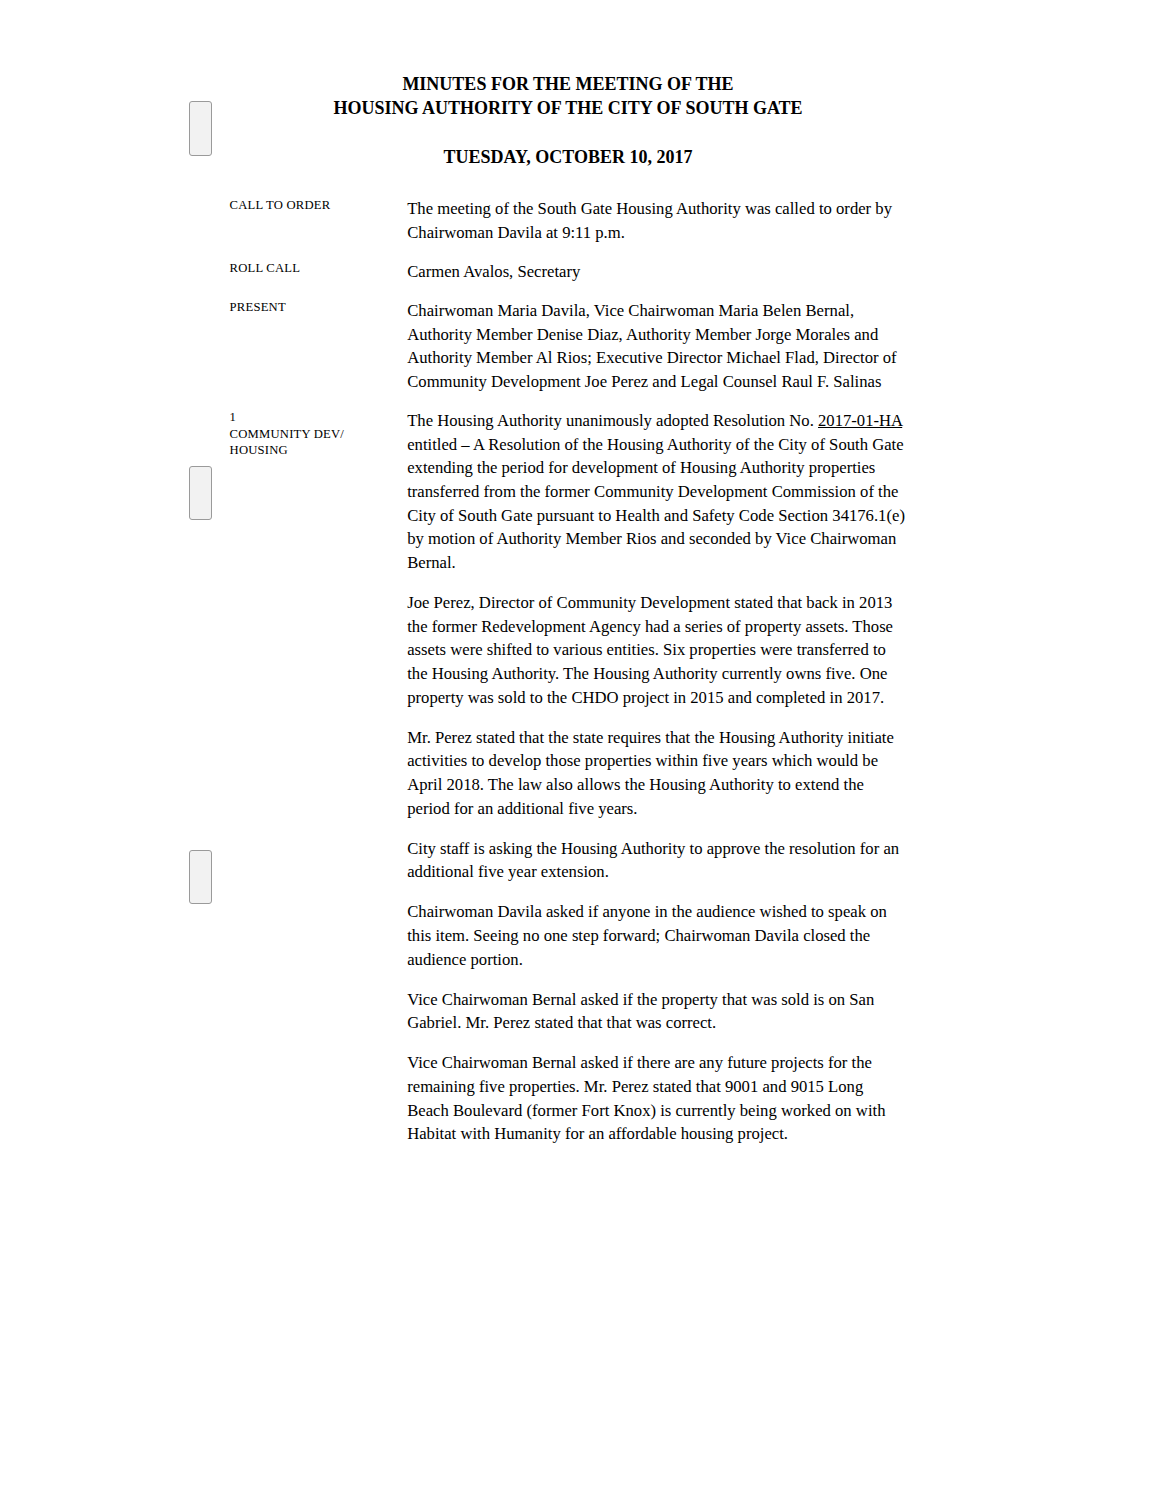MINUTES FOR THE MEETING OF THE HOUSING AUTHORITY OF THE CITY OF SOUTH GATE
TUESDAY, OCTOBER 10, 2017
| Call to Order | The meeting of the South Gate Housing Authority was called to order by Chairwoman Davila at 9:11 p.m. |
| Roll Call | Carmen Avalos, Secretary |
| Present | Chairwoman Maria Davila, Vice Chairwoman Maria Belen Bernal, Authority Member Denise Diaz, Authority Member Jorge Morales and Authority Member Al Rios; Executive Director Michael Flad, Director of Community Development Joe Perez and Legal Counsel Raul F. Salinas |
| 1 Community Dev/ Housing | The Housing Authority unanimously adopted Resolution No. 2017-01-HA entitled – A Resolution of the Housing Authority of the City of South Gate extending the period for development of Housing Authority properties transferred from the former Community Development Commission of the City of South Gate pursuant to Health and Safety Code Section 34176.1(e) by motion of Authority Member Rios and seconded by Vice Chairwoman Bernal. Joe Perez, Director of Community Development stated that back in 2013 the former Redevelopment Agency had a series of property assets. Those assets were shifted to various entities. Six properties were transferred to the Housing Authority. The Housing Authority currently owns five. One property was sold to the CHDO project in 2015 and completed in 2017. Mr. Perez stated that the state requires that the Housing Authority initiate activities to develop those properties within five years which would be April 2018. The law also allows the Housing Authority to extend the period for an additional five years. City staff is asking the Housing Authority to approve the resolution for an additional five year extension. Chairwoman Davila asked if anyone in the audience wished to speak on this item. Seeing no one step forward; Chairwoman Davila closed the audience portion. Vice Chairwoman Bernal asked if the property that was sold is on San Gabriel. Mr. Perez stated that that was correct. Vice Chairwoman Bernal asked if there are any future projects for the remaining five properties. Mr. Perez stated that 9001 and 9015 Long Beach Boulevard (former Fort Knox) is currently being worked on with Habitat with Humanity for an affordable housing project. |